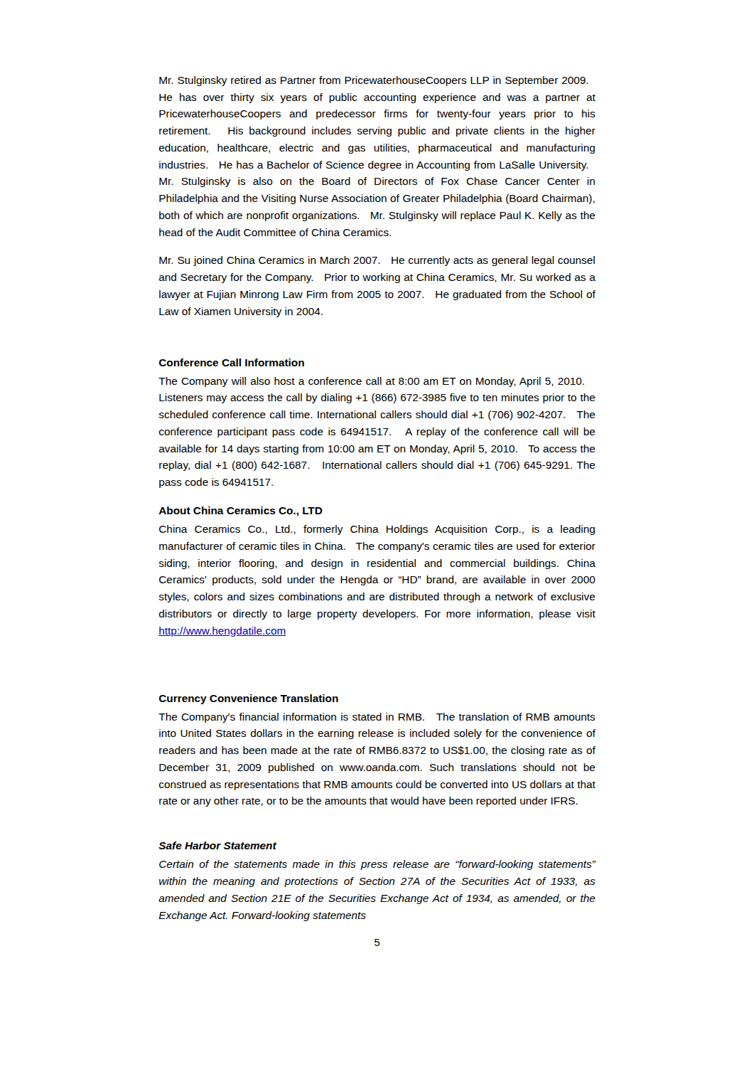Mr. Stulginsky retired as Partner from PricewaterhouseCoopers LLP in September 2009. He has over thirty six years of public accounting experience and was a partner at PricewaterhouseCoopers and predecessor firms for twenty-four years prior to his retirement. His background includes serving public and private clients in the higher education, healthcare, electric and gas utilities, pharmaceutical and manufacturing industries. He has a Bachelor of Science degree in Accounting from LaSalle University. Mr. Stulginsky is also on the Board of Directors of Fox Chase Cancer Center in Philadelphia and the Visiting Nurse Association of Greater Philadelphia (Board Chairman), both of which are nonprofit organizations. Mr. Stulginsky will replace Paul K. Kelly as the head of the Audit Committee of China Ceramics.
Mr. Su joined China Ceramics in March 2007. He currently acts as general legal counsel and Secretary for the Company. Prior to working at China Ceramics, Mr. Su worked as a lawyer at Fujian Minrong Law Firm from 2005 to 2007. He graduated from the School of Law of Xiamen University in 2004.
Conference Call Information
The Company will also host a conference call at 8:00 am ET on Monday, April 5, 2010. Listeners may access the call by dialing +1 (866) 672-3985 five to ten minutes prior to the scheduled conference call time. International callers should dial +1 (706) 902-4207. The conference participant pass code is 64941517. A replay of the conference call will be available for 14 days starting from 10:00 am ET on Monday, April 5, 2010. To access the replay, dial +1 (800) 642-1687. International callers should dial +1 (706) 645-9291. The pass code is 64941517.
About China Ceramics Co., LTD
China Ceramics Co., Ltd., formerly China Holdings Acquisition Corp., is a leading manufacturer of ceramic tiles in China. The company's ceramic tiles are used for exterior siding, interior flooring, and design in residential and commercial buildings. China Ceramics' products, sold under the Hengda or “HD” brand, are available in over 2000 styles, colors and sizes combinations and are distributed through a network of exclusive distributors or directly to large property developers. For more information, please visit http://www.hengdatile.com
Currency Convenience Translation
The Company's financial information is stated in RMB. The translation of RMB amounts into United States dollars in the earning release is included solely for the convenience of readers and has been made at the rate of RMB6.8372 to US$1.00, the closing rate as of December 31, 2009 published on www.oanda.com. Such translations should not be construed as representations that RMB amounts could be converted into US dollars at that rate or any other rate, or to be the amounts that would have been reported under IFRS.
Safe Harbor Statement
Certain of the statements made in this press release are “forward-looking statements” within the meaning and protections of Section 27A of the Securities Act of 1933, as amended and Section 21E of the Securities Exchange Act of 1934, as amended, or the Exchange Act. Forward-looking statements
5